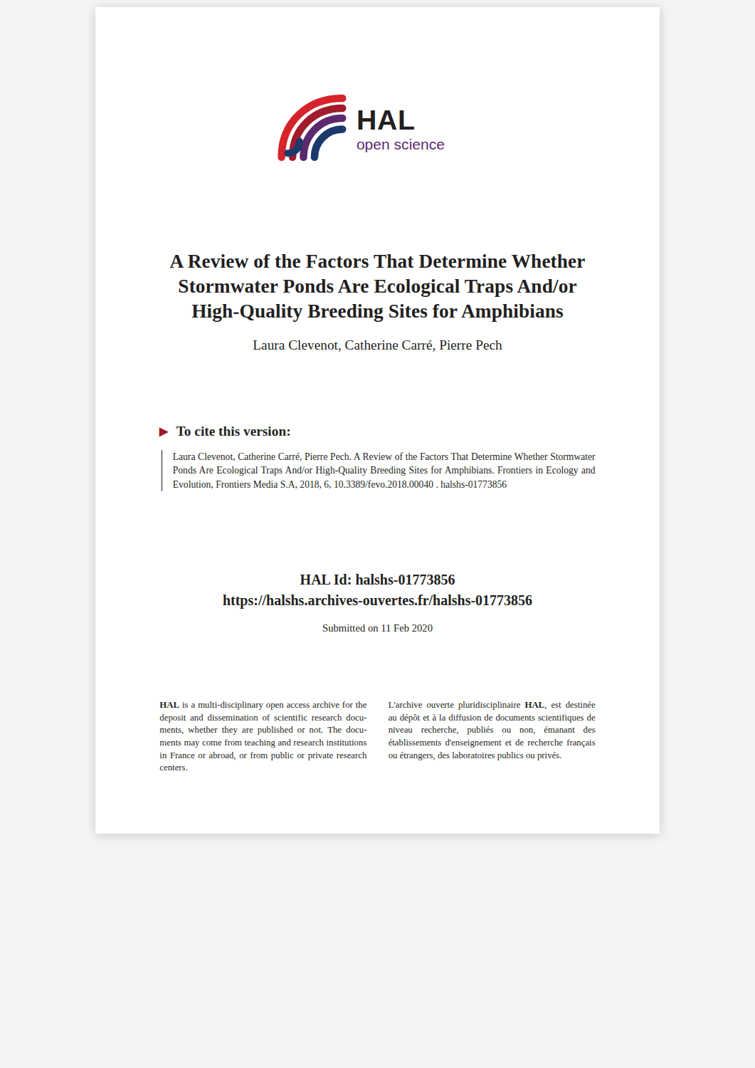HAL open science
A Review of the Factors That Determine Whether
Stormwater Ponds Are Ecological Traps And/or
High-Quality Breeding Sites for Amphibians
Laura Clevenot, Catherine Carré, Pierre Pech
▶To cite this version:
Laura Clevenot, Catherine Carré, Pierre Pech. A Review of the Factors That Determine Whether Stormwater Ponds Are Ecological Traps And/or High-Quality Breeding Sites for Amphibians. Frontiers in Ecology and Evolution, Frontiers Media S.A, 2018, 6, 10.3389/fevo.2018.00040 . halshs-01773856
HAL Id: halshs-01773856
https://halshs.archives-ouvertes.fr/halshs-01773856
Submitted on 11 Feb 2020
HAL is a multi-disciplinary open access archive for the deposit and dissemination of scientific research documents, whether they are published or not. The documents may come from teaching and research institutions in France or abroad, or from public or private research centers.
L'archive ouverte pluridisciplinaire HAL, est destinée au dépôt et à la diffusion de documents scientifiques de niveau recherche, publiés ou non, émanant des établissements d'enseignement et de recherche français ou étrangers, des laboratoires publics ou privés.